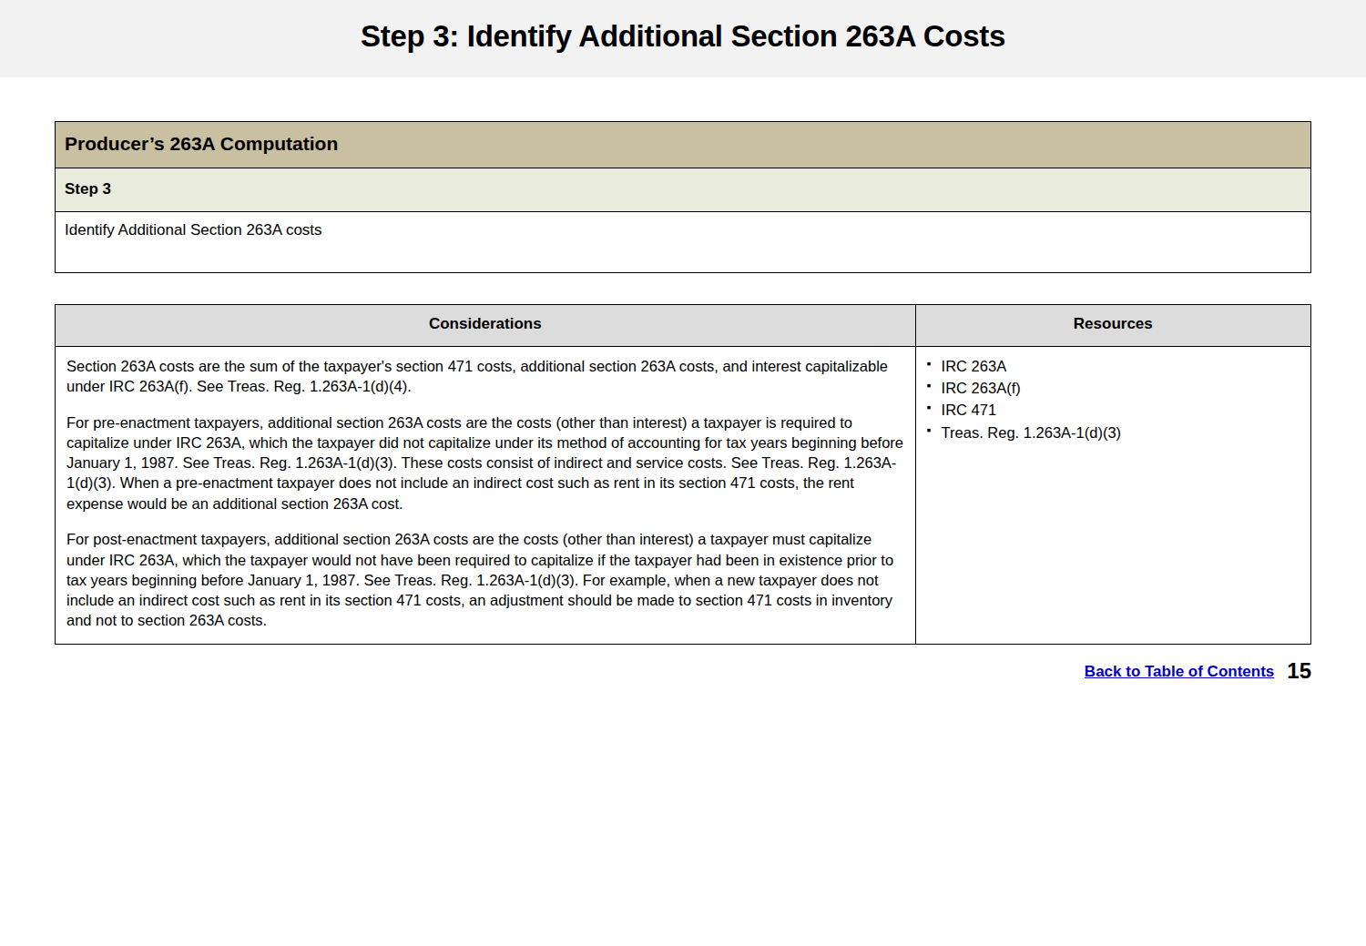Step 3: Identify Additional Section 263A Costs
| Producer’s 263A Computation |
| Step 3 |
| Identify Additional Section 263A costs |
| Considerations | Resources |
| --- | --- |
| Section 263A costs are the sum of the taxpayer's section 471 costs, additional section 263A costs, and interest capitalizable under IRC 263A(f). See Treas. Reg. 1.263A-1(d)(4). For pre-enactment taxpayers, additional section 263A costs are the costs (other than interest) a taxpayer is required to capitalize under IRC 263A, which the taxpayer did not capitalize under its method of accounting for tax years beginning before January 1, 1987. See Treas. Reg. 1.263A-1(d)(3). These costs consist of indirect and service costs. See Treas. Reg. 1.263A-1(d)(3). When a pre-enactment taxpayer does not include an indirect cost such as rent in its section 471 costs, the rent expense would be an additional section 263A cost. For post-enactment taxpayers, additional section 263A costs are the costs (other than interest) a taxpayer must capitalize under IRC 263A, which the taxpayer would not have been required to capitalize if the taxpayer had been in existence prior to tax years beginning before January 1, 1987. See Treas. Reg. 1.263A-1(d)(3). For example, when a new taxpayer does not include an indirect cost such as rent in its section 471 costs, an adjustment should be made to section 471 costs in inventory and not to section 263A costs. | IRC 263A IRC 263A(f) IRC 471 Treas. Reg. 1.263A-1(d)(3) |
Back to Table of Contents 15